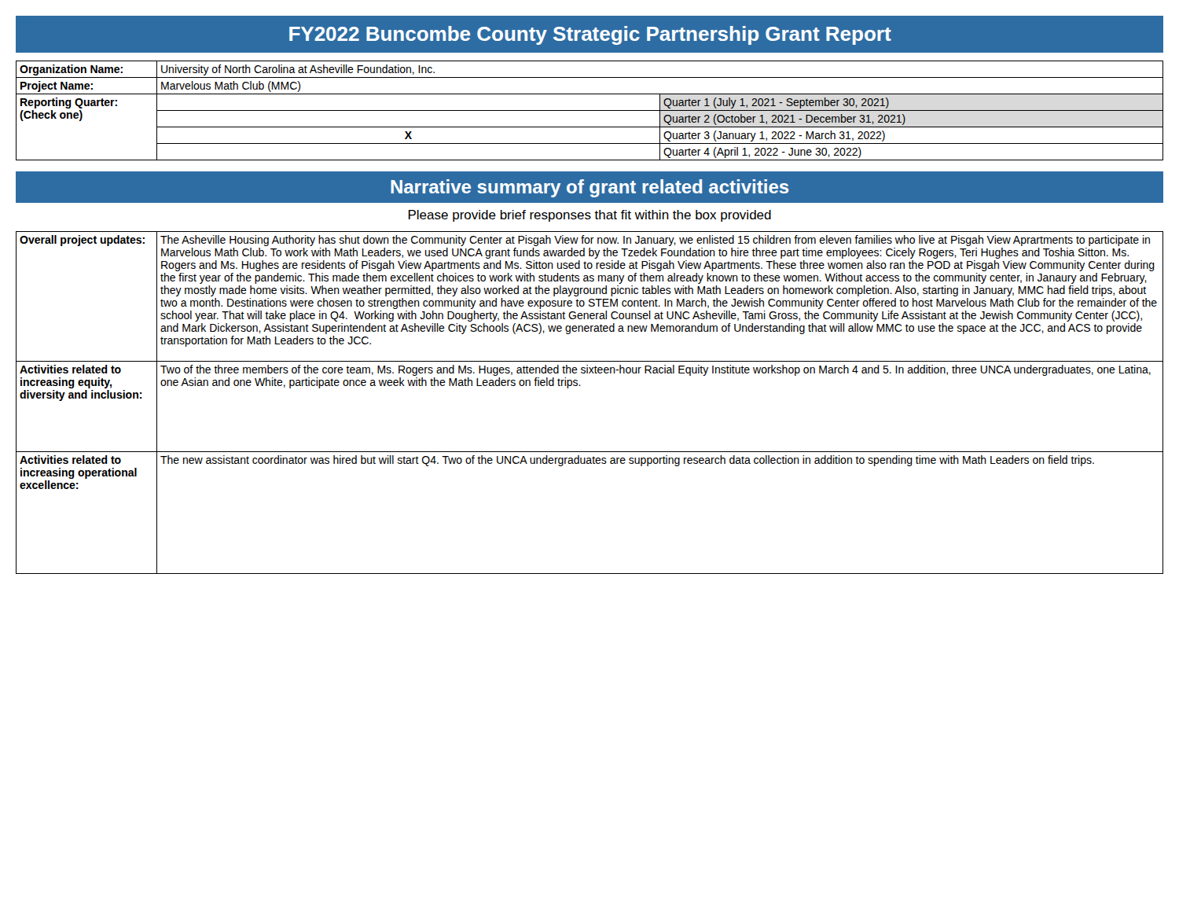FY2022 Buncombe County Strategic Partnership Grant Report
| Organization Name: | University of North Carolina at Asheville Foundation, Inc. |
| Project Name: | Marvelous Math Club (MMC) |
| Reporting Quarter: (Check one) | | Quarter 1 (July 1, 2021 - September 30, 2021) |
| | Quarter 2 (October 1, 2021 - December 31, 2021) |
| X | Quarter 3 (January 1, 2022 - March 31, 2022) |
| | Quarter 4 (April 1, 2022 - June 30, 2022) |
Narrative summary of grant related activities
Please provide brief responses that fit within the box provided
| Overall project updates: | The Asheville Housing Authority has shut down the Community Center at Pisgah View for now. In January, we enlisted 15 children from eleven families who live at Pisgah View Aprartments to participate in Marvelous Math Club. To work with Math Leaders, we used UNCA grant funds awarded by the Tzedek Foundation to hire three part time employees: Cicely Rogers, Teri Hughes and Toshia Sitton. Ms. Rogers and Ms. Hughes are residents of Pisgah View Apartments and Ms. Sitton used to reside at Pisgah View Apartments. These three women also ran the POD at Pisgah View Community Center during the first year of the pandemic. This made them excellent choices to work with students as many of them already known to these women. Without access to the community center, in Janaury and February, they mostly made home visits. When weather permitted, they also worked at the playground picnic tables with Math Leaders on homework completion. Also, starting in January, MMC had field trips, about two a month. Destinations were chosen to strengthen community and have exposure to STEM content. In March, the Jewish Community Center offered to host Marvelous Math Club for the remainder of the school year. That will take place in Q4. Working with John Dougherty, the Assistant General Counsel at UNC Asheville, Tami Gross, the Community Life Assistant at the Jewish Community Center (JCC), and Mark Dickerson, Assistant Superintendent at Asheville City Schools (ACS), we generated a new Memorandum of Understanding that will allow MMC to use the space at the JCC, and ACS to provide transportation for Math Leaders to the JCC. |
| Activities related to increasing equity, diversity and inclusion: | Two of the three members of the core team, Ms. Rogers and Ms. Huges, attended the sixteen-hour Racial Equity Institute workshop on March 4 and 5. In addition, three UNCA undergraduates, one Latina, one Asian and one White, participate once a week with the Math Leaders on field trips. |
| Activities related to increasing operational excellence: | The new assistant coordinator was hired but will start Q4. Two of the UNCA undergraduates are supporting research data collection in addition to spending time with Math Leaders on field trips. |